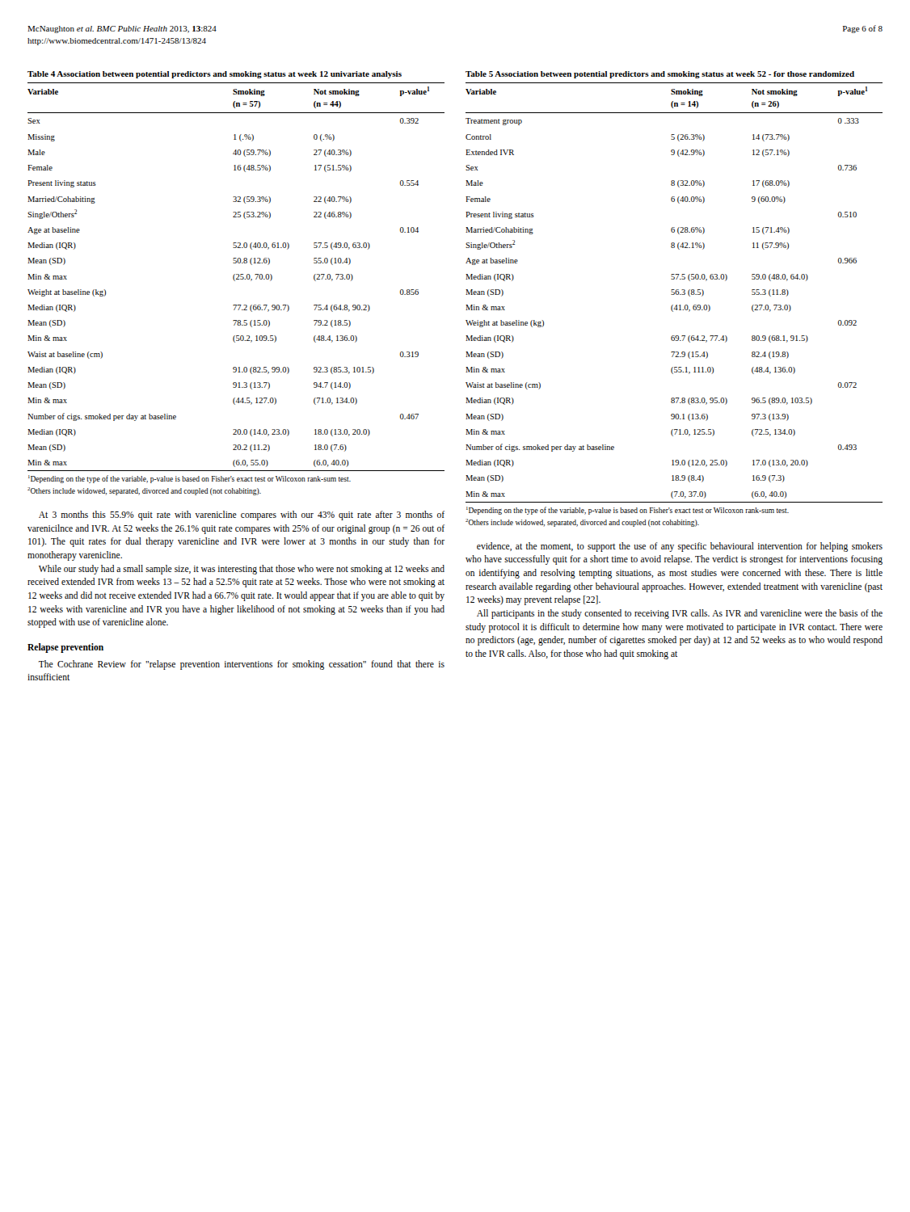McNaughton et al. BMC Public Health 2013, 13:824
http://www.biomedcentral.com/1471-2458/13/824
Page 6 of 8
Table 4 Association between potential predictors and smoking status at week 12 univariate analysis
| Variable | Smoking (n = 57) | Not smoking (n = 44) | p-value 1 |
| --- | --- | --- | --- |
| Sex | | | 0.392 |
| Missing | 1 (.%) | 0 (.%) | |
| Male | 40 (59.7%) | 27 (40.3%) | |
| Female | 16 (48.5%) | 17 (51.5%) | |
| Present living status | | | 0.554 |
| Married/Cohabiting | 32 (59.3%) | 22 (40.7%) | |
| Single/Others 2 | 25 (53.2%) | 22 (46.8%) | |
| Age at baseline | | | 0.104 |
| Median (IQR) | 52.0 (40.0, 61.0) | 57.5 (49.0, 63.0) | |
| Mean (SD) | 50.8 (12.6) | 55.0 (10.4) | |
| Min & max | (25.0, 70.0) | (27.0, 73.0) | |
| Weight at baseline (kg) | | | 0.856 |
| Median (IQR) | 77.2 (66.7, 90.7) | 75.4 (64.8, 90.2) | |
| Mean (SD) | 78.5 (15.0) | 79.2 (18.5) | |
| Min & max | (50.2, 109.5) | (48.4, 136.0) | |
| Waist at baseline (cm) | | | 0.319 |
| Median (IQR) | 91.0 (82.5, 99.0) | 92.3 (85.3, 101.5) | |
| Mean (SD) | 91.3 (13.7) | 94.7 (14.0) | |
| Min & max | (44.5, 127.0) | (71.0, 134.0) | |
| Number of cigs. smoked per day at baseline | | | 0.467 |
| Median (IQR) | 20.0 (14.0, 23.0) | 18.0 (13.0, 20.0) | |
| Mean (SD) | 20.2 (11.2) | 18.0 (7.6) | |
| Min & max | (6.0, 55.0) | (6.0, 40.0) | |
1Depending on the type of the variable, p-value is based on Fisher's exact test or Wilcoxon rank-sum test.
2Others include widowed, separated, divorced and coupled (not cohabiting).
At 3 months this 55.9% quit rate with varenicline compares with our 43% quit rate after 3 months of varenicilnce and IVR. At 52 weeks the 26.1% quit rate compares with 25% of our original group (n = 26 out of 101). The quit rates for dual therapy varenicline and IVR were lower at 3 months in our study than for monotherapy varenicline.
While our study had a small sample size, it was interesting that those who were not smoking at 12 weeks and received extended IVR from weeks 13 – 52 had a 52.5% quit rate at 52 weeks. Those who were not smoking at 12 weeks and did not receive extended IVR had a 66.7% quit rate. It would appear that if you are able to quit by 12 weeks with varenicline and IVR you have a higher likelihood of not smoking at 52 weeks than if you had stopped with use of varenicline alone.
Relapse prevention
The Cochrane Review for "relapse prevention interventions for smoking cessation" found that there is insufficient
Table 5 Association between potential predictors and smoking status at week 52 - for those randomized
| Variable | Smoking (n = 14) | Not smoking (n = 26) | p-value 1 |
| --- | --- | --- | --- |
| Treatment group | | | 0 .333 |
| Control | 5 (26.3%) | 14 (73.7%) | |
| Extended IVR | 9 (42.9%) | 12 (57.1%) | |
| Sex | | | 0.736 |
| Male | 8 (32.0%) | 17 (68.0%) | |
| Female | 6 (40.0%) | 9 (60.0%) | |
| Present living status | | | 0.510 |
| Married/Cohabiting | 6 (28.6%) | 15 (71.4%) | |
| Single/Others 2 | 8 (42.1%) | 11 (57.9%) | |
| Age at baseline | | | 0.966 |
| Median (IQR) | 57.5 (50.0, 63.0) | 59.0 (48.0, 64.0) | |
| Mean (SD) | 56.3 (8.5) | 55.3 (11.8) | |
| Min & max | (41.0, 69.0) | (27.0, 73.0) | |
| Weight at baseline (kg) | | | 0.092 |
| Median (IQR) | 69.7 (64.2, 77.4) | 80.9 (68.1, 91.5) | |
| Mean (SD) | 72.9 (15.4) | 82.4 (19.8) | |
| Min & max | (55.1, 111.0) | (48.4, 136.0) | |
| Waist at baseline (cm) | | | 0.072 |
| Median (IQR) | 87.8 (83.0, 95.0) | 96.5 (89.0, 103.5) | |
| Mean (SD) | 90.1 (13.6) | 97.3 (13.9) | |
| Min & max | (71.0, 125.5) | (72.5, 134.0) | |
| Number of cigs. smoked per day at baseline | | | 0.493 |
| Median (IQR) | 19.0 (12.0, 25.0) | 17.0 (13.0, 20.0) | |
| Mean (SD) | 18.9 (8.4) | 16.9 (7.3) | |
| Min & max | (7.0, 37.0) | (6.0, 40.0) | |
1Depending on the type of the variable, p-value is based on Fisher's exact test or Wilcoxon rank-sum test.
2Others include widowed, separated, divorced and coupled (not cohabiting).
evidence, at the moment, to support the use of any specific behavioural intervention for helping smokers who have successfully quit for a short time to avoid relapse. The verdict is strongest for interventions focusing on identifying and resolving tempting situations, as most studies were concerned with these. There is little research available regarding other behavioural approaches. However, extended treatment with varenicline (past 12 weeks) may prevent relapse [22].
All participants in the study consented to receiving IVR calls. As IVR and varenicline were the basis of the study protocol it is difficult to determine how many were motivated to participate in IVR contact. There were no predictors (age, gender, number of cigarettes smoked per day) at 12 and 52 weeks as to who would respond to the IVR calls. Also, for those who had quit smoking at